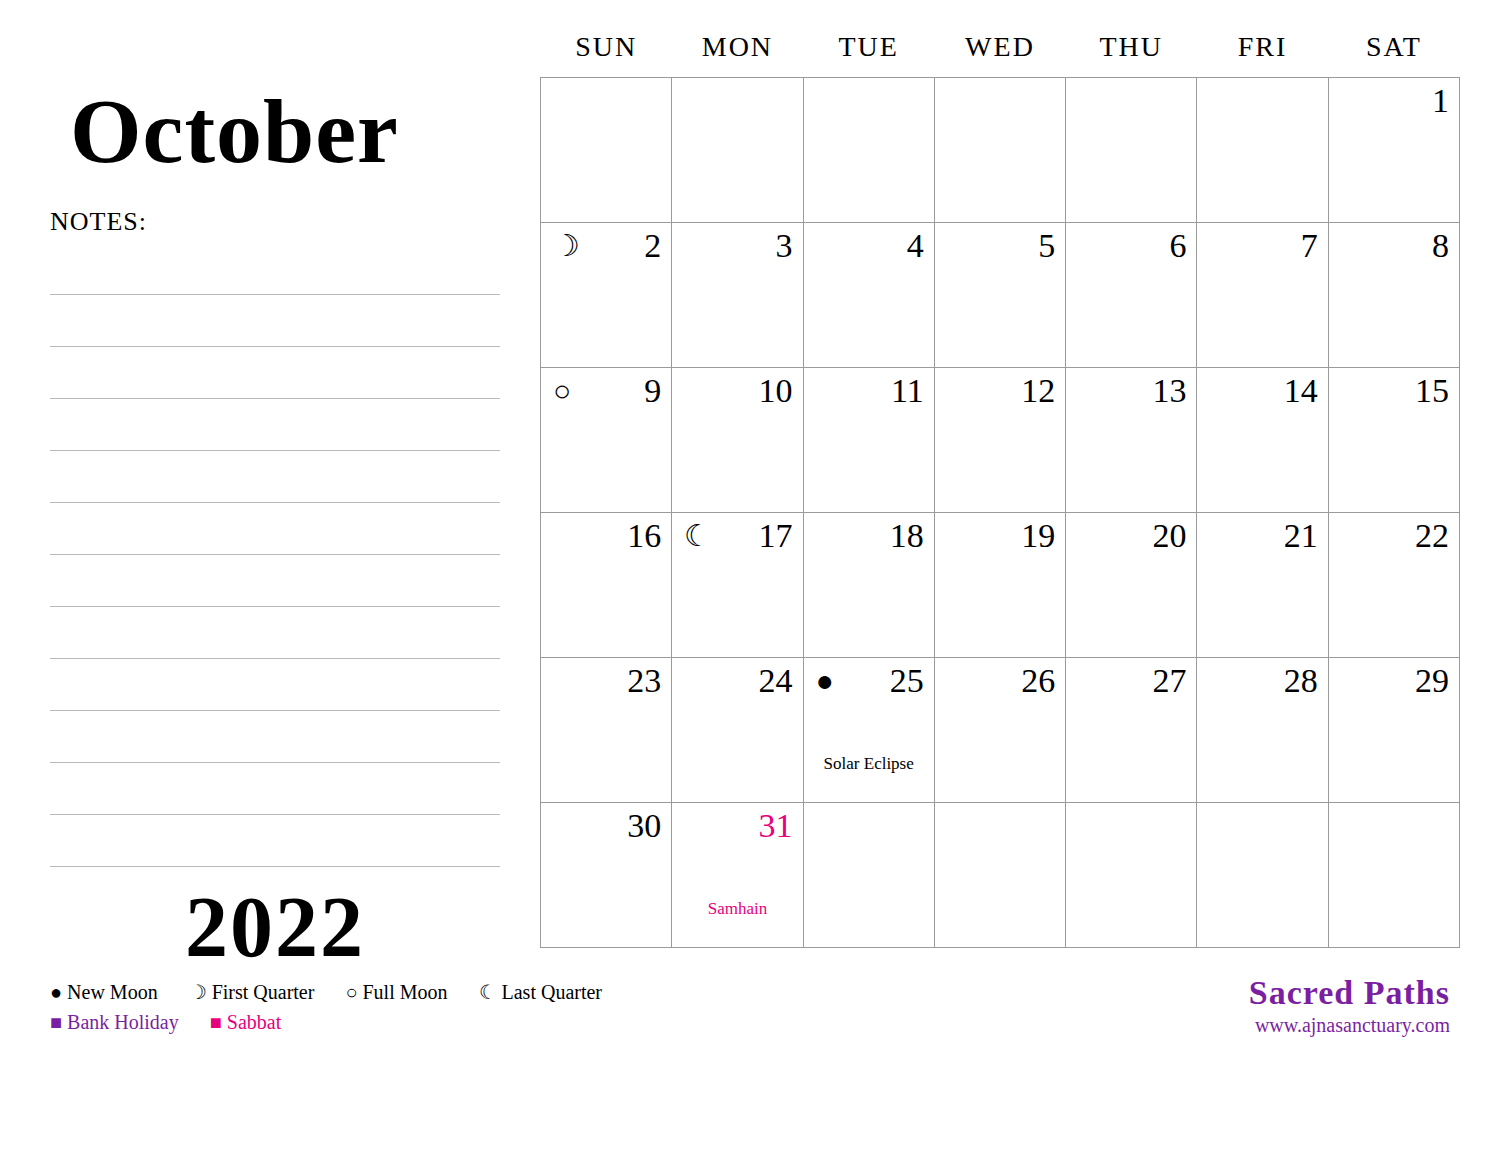October
NOTES:
2022
| SUN | MON | TUE | WED | THU | FRI | SAT |
| --- | --- | --- | --- | --- | --- | --- |
| | | | | | | 1 |
| ☽ 2 | 3 | 4 | 5 | 6 | 7 | 8 |
| ○ 9 | 10 | 11 | 12 | 13 | 14 | 15 |
| 16 | ☾ 17 | 18 | 19 | 20 | 21 | 22 |
| 23 | 24 | ● 25 Solar Eclipse | 26 | 27 | 28 | 29 |
| 30 | 31 Samhain | | | | | |
● New Moon ☽ First Quarter ○ Full Moon ☾ Last Quarter
■ Bank Holiday ■ Sabbat
Sacred Paths
www.ajnasanctuary.com